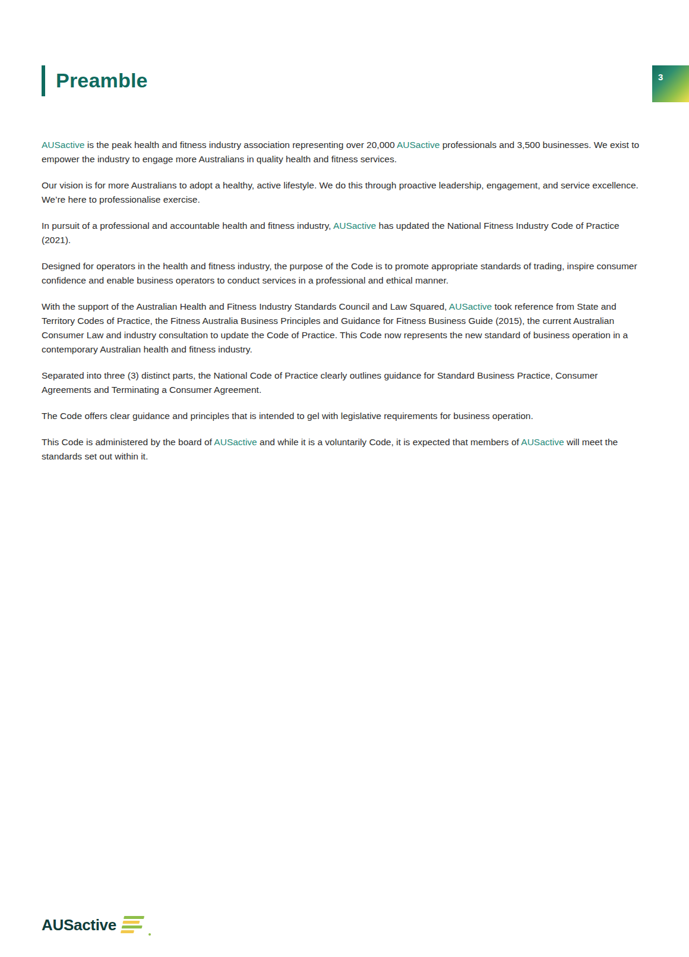3
Preamble
AUSactive is the peak health and fitness industry association representing over 20,000 AUSactive professionals and 3,500 businesses. We exist to empower the industry to engage more Australians in quality health and fitness services.
Our vision is for more Australians to adopt a healthy, active lifestyle. We do this through proactive leadership, engagement, and service excellence. We’re here to professionalise exercise.
In pursuit of a professional and accountable health and fitness industry, AUSactive has updated the National Fitness Industry Code of Practice (2021).
Designed for operators in the health and fitness industry, the purpose of the Code is to promote appropriate standards of trading, inspire consumer confidence and enable business operators to conduct services in a professional and ethical manner.
With the support of the Australian Health and Fitness Industry Standards Council and Law Squared, AUSactive took reference from State and Territory Codes of Practice, the Fitness Australia Business Principles and Guidance for Fitness Business Guide (2015), the current Australian Consumer Law and industry consultation to update the Code of Practice. This Code now represents the new standard of business operation in a contemporary Australian health and fitness industry.
Separated into three (3) distinct parts, the National Code of Practice clearly outlines guidance for Standard Business Practice, Consumer Agreements and Terminating a Consumer Agreement.
The Code offers clear guidance and principles that is intended to gel with legislative requirements for business operation.
This Code is administered by the board of AUSactive and while it is a voluntarily Code, it is expected that members of AUSactive will meet the standards set out within it.
AUSactive